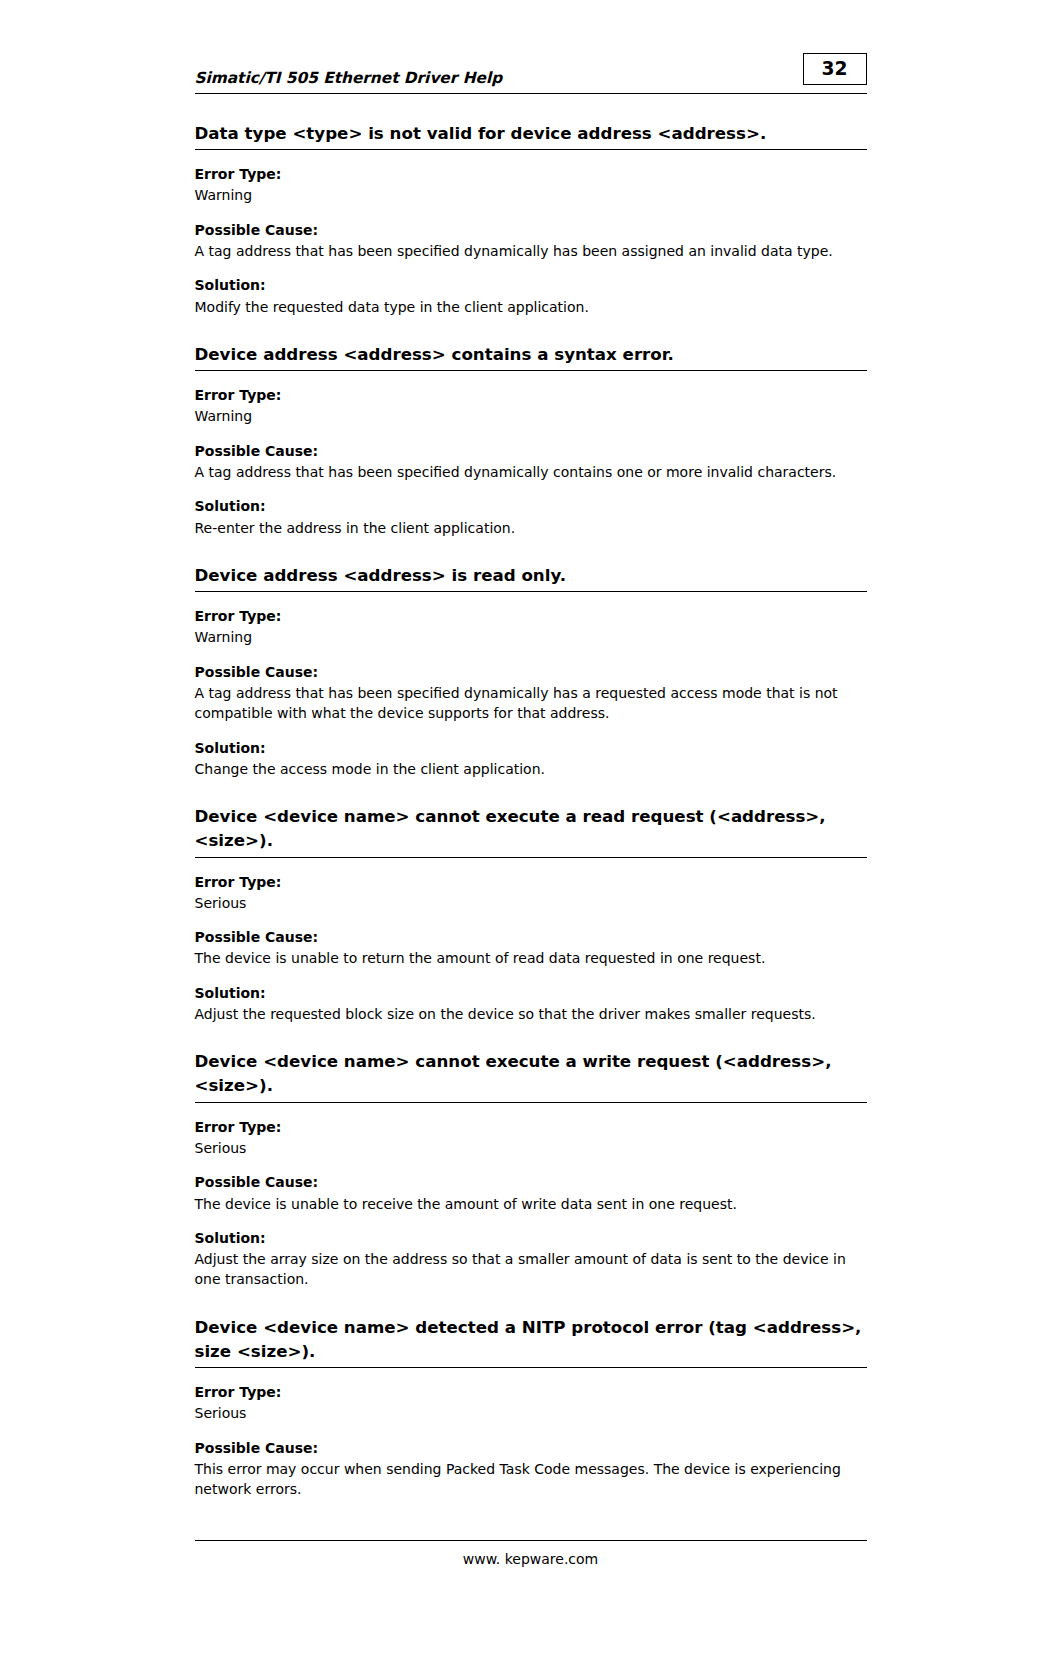Simatic/TI 505 Ethernet Driver Help
32
Data type <type> is not valid for device address <address>.
Error Type:
Warning
Possible Cause:
A tag address that has been specified dynamically has been assigned an invalid data type.
Solution:
Modify the requested data type in the client application.
Device address <address> contains a syntax error.
Error Type:
Warning
Possible Cause:
A tag address that has been specified dynamically contains one or more invalid characters.
Solution:
Re-enter the address in the client application.
Device address <address> is read only.
Error Type:
Warning
Possible Cause:
A tag address that has been specified dynamically has a requested access mode that is not compatible with what the device supports for that address.
Solution:
Change the access mode in the client application.
Device <device name> cannot execute a read request (<address>, <size>).
Error Type:
Serious
Possible Cause:
The device is unable to return the amount of read data requested in one request.
Solution:
Adjust the requested block size on the device so that the driver makes smaller requests.
Device <device name> cannot execute a write request (<address>, <size>).
Error Type:
Serious
Possible Cause:
The device is unable to receive the amount of write data sent in one request.
Solution:
Adjust the array size on the address so that a smaller amount of data is sent to the device in one transaction.
Device <device name> detected a NITP protocol error (tag <address>, size <size>).
Error Type:
Serious
Possible Cause:
This error may occur when sending Packed Task Code messages. The device is experiencing network errors.
www. kepware.com